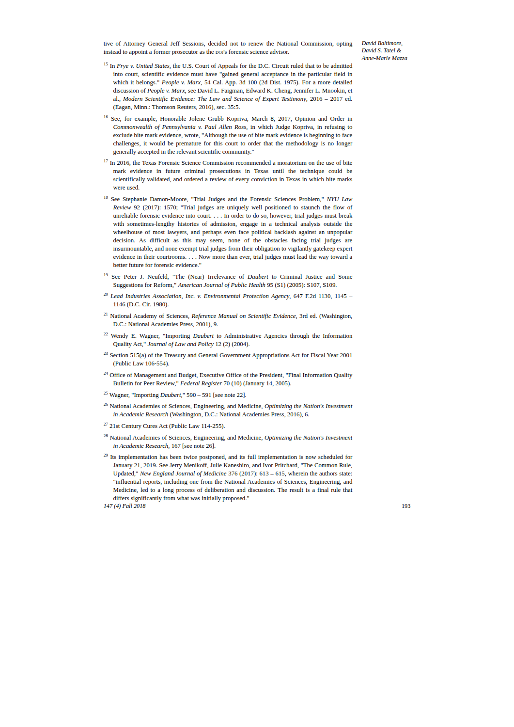David Baltimore, David S. Tatel & Anne-Marie Mazza
tive of Attorney General Jeff Sessions, decided not to renew the National Commission, opting instead to appoint a former prosecutor as the doj's forensic science advisor.
15 In Frye v. United States, the U.S. Court of Appeals for the D.C. Circuit ruled that to be admitted into court, scientific evidence must have "gained general acceptance in the particular field in which it belongs." People v. Marx, 54 Cal. App. 3d 100 (2d Dist. 1975). For a more detailed discussion of People v. Marx, see David L. Faigman, Edward K. Cheng, Jennifer L. Mnookin, et al., Modern Scientific Evidence: The Law and Science of Expert Testimony, 2016 – 2017 ed. (Eagan, Minn.: Thomson Reuters, 2016), sec. 35:5.
16 See, for example, Honorable Jolene Grubb Kopriva, March 8, 2017, Opinion and Order in Commonwealth of Pennsylvania v. Paul Allen Ross, in which Judge Kopriva, in refusing to exclude bite mark evidence, wrote, "Although the use of bite mark evidence is beginning to face challenges, it would be premature for this court to order that the methodology is no longer generally accepted in the relevant scientific community."
17 In 2016, the Texas Forensic Science Commission recommended a moratorium on the use of bite mark evidence in future criminal prosecutions in Texas until the technique could be scientifically validated, and ordered a review of every conviction in Texas in which bite marks were used.
18 See Stephanie Damon-Moore, "Trial Judges and the Forensic Sciences Problem," NYU Law Review 92 (2017): 1570; "Trial judges are uniquely well positioned to staunch the flow of unreliable forensic evidence into court. . . . In order to do so, however, trial judges must break with sometimes-lengthy histories of admission, engage in a technical analysis outside the wheelhouse of most lawyers, and perhaps even face political backlash against an unpopular decision. As difficult as this may seem, none of the obstacles facing trial judges are insurmountable, and none exempt trial judges from their obligation to vigilantly gatekeep expert evidence in their courtrooms. . . . Now more than ever, trial judges must lead the way toward a better future for forensic evidence."
19 See Peter J. Neufeld, "The (Near) Irrelevance of Daubert to Criminal Justice and Some Suggestions for Reform," American Journal of Public Health 95 (S1) (2005): S107, S109.
20 Lead Industries Association, Inc. v. Environmental Protection Agency, 647 F.2d 1130, 1145 – 1146 (D.C. Cir. 1980).
21 National Academy of Sciences, Reference Manual on Scientific Evidence, 3rd ed. (Washington, D.C.: National Academies Press, 2001), 9.
22 Wendy E. Wagner, "Importing Daubert to Administrative Agencies through the Information Quality Act," Journal of Law and Policy 12 (2) (2004).
23 Section 515(a) of the Treasury and General Government Appropriations Act for Fiscal Year 2001 (Public Law 106-554).
24 Office of Management and Budget, Executive Office of the President, "Final Information Quality Bulletin for Peer Review," Federal Register 70 (10) (January 14, 2005).
25 Wagner, "Importing Daubert," 590 – 591 [see note 22].
26 National Academies of Sciences, Engineering, and Medicine, Optimizing the Nation's Investment in Academic Research (Washington, D.C.: National Academies Press, 2016), 6.
27 21st Century Cures Act (Public Law 114-255).
28 National Academies of Sciences, Engineering, and Medicine, Optimizing the Nation's Investment in Academic Research, 167 [see note 26].
29 Its implementation has been twice postponed, and its full implementation is now scheduled for January 21, 2019. See Jerry Menikoff, Julie Kaneshiro, and Ivor Pritchard, "The Common Rule, Updated," New England Journal of Medicine 376 (2017): 613 – 615, wherein the authors state: "influential reports, including one from the National Academies of Sciences, Engineering, and Medicine, led to a long process of deliberation and discussion. The result is a final rule that differs significantly from what was initially proposed."
147 (4) Fall 2018
193